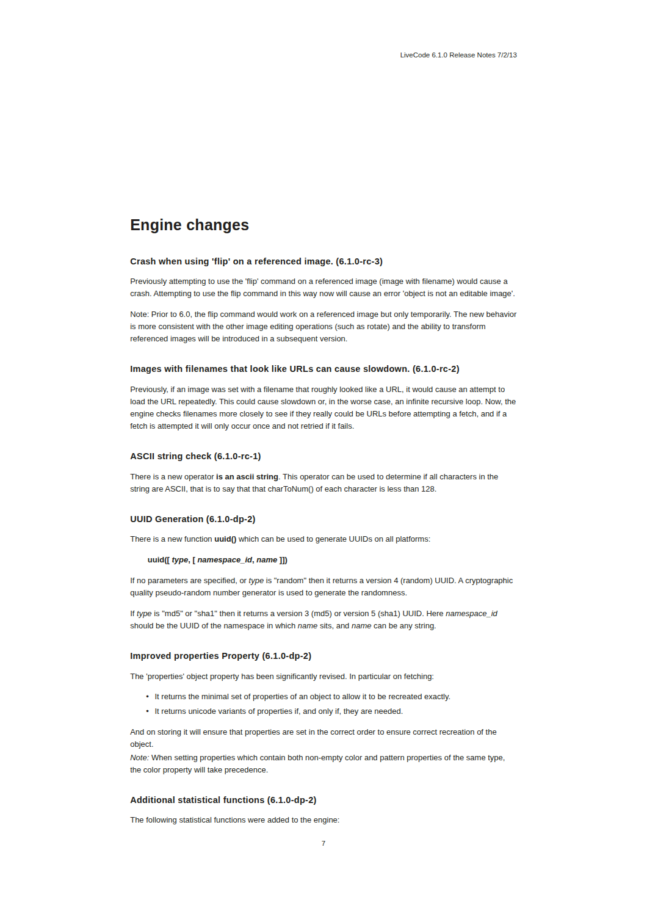LiveCode 6.1.0 Release Notes 7/2/13
Engine changes
Crash when using 'flip' on a referenced image. (6.1.0-rc-3)
Previously attempting to use the 'flip' command on a referenced image (image with filename) would cause a crash. Attempting to use the flip command in this way now will cause an error 'object is not an editable image'.
Note: Prior to 6.0, the flip command would work on a referenced image but only temporarily. The new behavior is more consistent with the other image editing operations (such as rotate) and the ability to transform referenced images will be introduced in a subsequent version.
Images with filenames that look like URLs can cause slowdown. (6.1.0-rc-2)
Previously, if an image was set with a filename that roughly looked like a URL, it would cause an attempt to load the URL repeatedly. This could cause slowdown or, in the worse case, an infinite recursive loop. Now, the engine checks filenames more closely to see if they really could be URLs before attempting a fetch, and if a fetch is attempted it will only occur once and not retried if it fails.
ASCII string check (6.1.0-rc-1)
There is a new operator is an ascii string. This operator can be used to determine if all characters in the string are ASCII, that is to say that that charToNum() of each character is less than 128.
UUID Generation (6.1.0-dp-2)
There is a new function uuid() which can be used to generate UUIDs on all platforms:
uuid([ type, [ namespace_id, name ]])
If no parameters are specified, or type is "random" then it returns a version 4 (random) UUID. A cryptographic quality pseudo-random number generator is used to generate the randomness.
If type is "md5" or "sha1" then it returns a version 3 (md5) or version 5 (sha1) UUID. Here namespace_id should be the UUID of the namespace in which name sits, and name can be any string.
Improved properties Property (6.1.0-dp-2)
The 'properties' object property has been significantly revised. In particular on fetching:
It returns the minimal set of properties of an object to allow it to be recreated exactly.
It returns unicode variants of properties if, and only if, they are needed.
And on storing it will ensure that properties are set in the correct order to ensure correct recreation of the object.
Note: When setting properties which contain both non-empty color and pattern properties of the same type, the color property will take precedence.
Additional statistical functions (6.1.0-dp-2)
The following statistical functions were added to the engine:
7